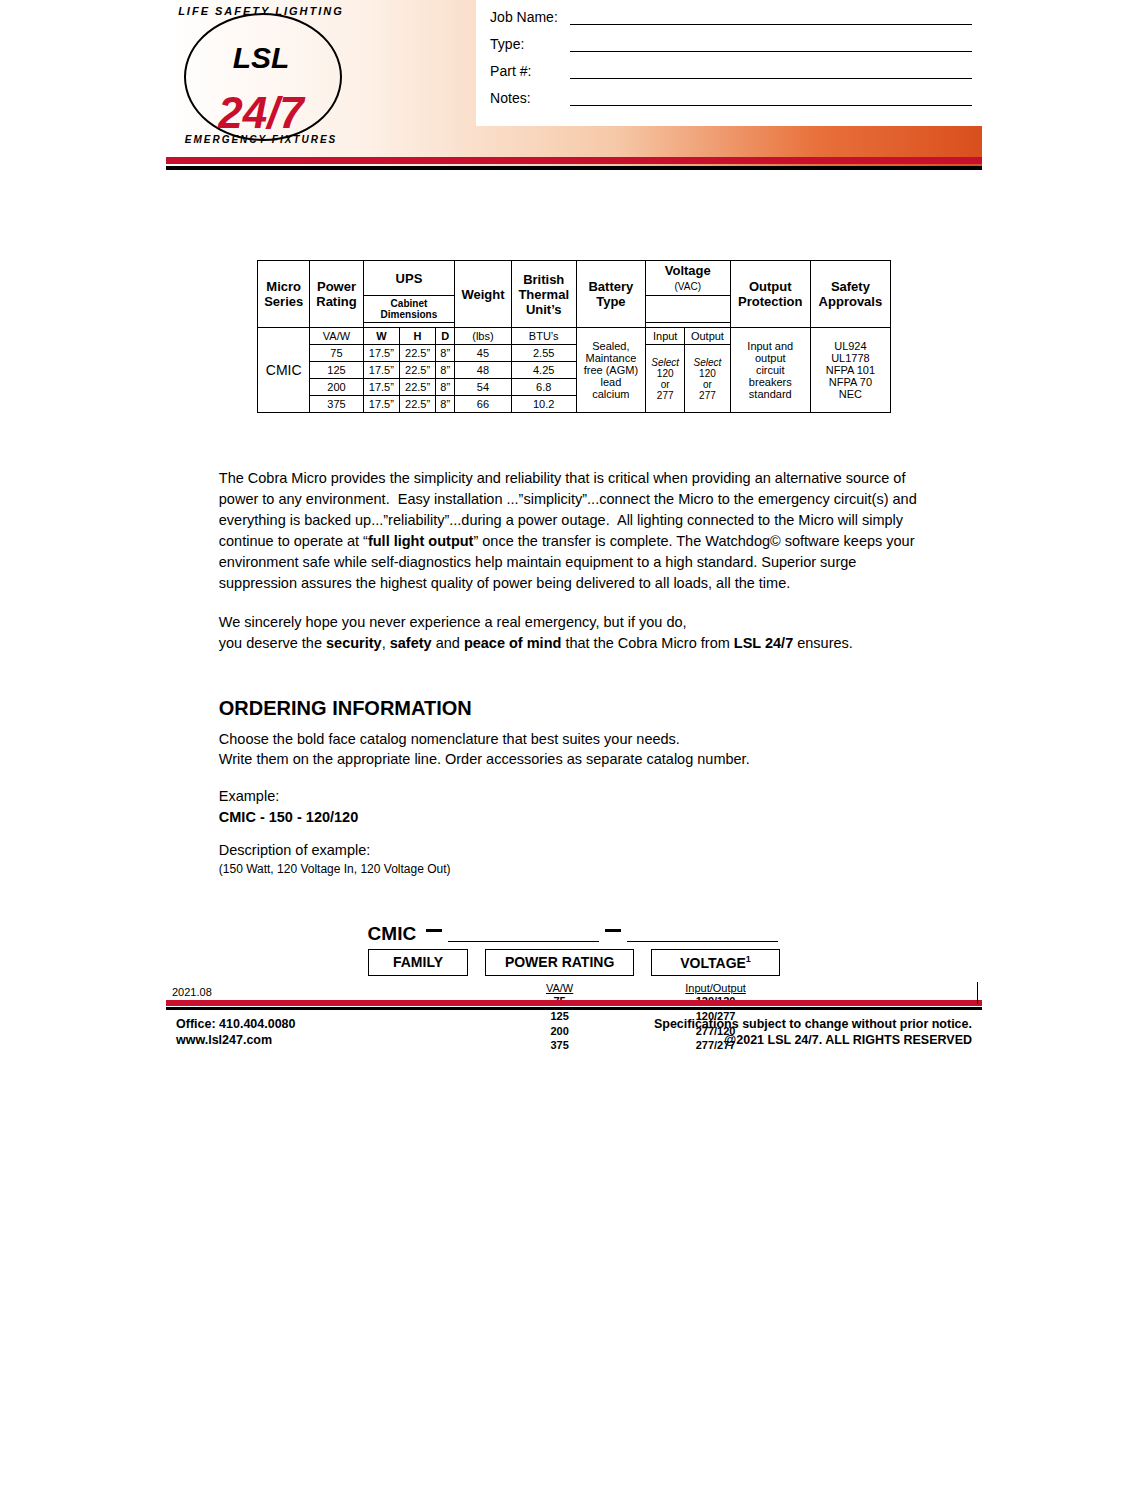LIFE SAFETY LIGHTING
LSL
24/7
EMERGENCY FIXTURES
Job Name:
Type:
Part #:
Notes:
| Micro Series | Power Rating | UPS | Weight | British Thermal Unit’s | Battery Type | Voltage (VAC) | Output Protection | Safety Approvals |
| --- | --- | --- | --- | --- | --- | --- | --- | --- |
| Cabinet Dimensions | |
| CMIC | VA/W | W | H | D | (lbs) | BTU’s | Sealed, Maintance free (AGM) lead calcium | Input | Output | Input and output circuit breakers standard | UL924 UL1778 NFPA 101 NFPA 70 NEC |
| 75 | 17.5” | 22.5” | 8” | 45 | 2.55 | Select 120 or 277 | Select 120 or 277 |
| 125 | 17.5” | 22.5” | 8” | 48 | 4.25 |
| 200 | 17.5” | 22.5” | 8” | 54 | 6.8 |
| 375 | 17.5” | 22.5” | 8” | 66 | 10.2 |
The Cobra Micro provides the simplicity and reliability that is critical when providing an alternative source of power to any environment. Easy installation ...”simplicity”...connect the Micro to the emergency circuit(s) and everything is backed up...”reliability”...during a power outage. All lighting connected to the Micro will simply continue to operate at “full light output” once the transfer is complete. The Watchdog© software keeps your environment safe while self-diagnostics help maintain equipment to a high standard. Superior surge suppression assures the highest quality of power being delivered to all loads, all the time.
We sincerely hope you never experience a real emergency, but if you do,
you deserve the security, safety and peace of mind that the Cobra Micro from LSL 24/7 ensures.
ORDERING INFORMATION
Choose the bold face catalog nomenclature that best suites your needs.
Write them on the appropriate line. Order accessories as separate catalog number.
Example:
CMIC - 150 - 120/120
Description of example:
(150 Watt, 120 Voltage In, 120 Voltage Out)
CMIC
FAMILY
POWER RATING
VOLTAGE1
VA/W
75
125
200
375
Input/Output
120/120
120/277
277/120
277/277
2021.08
Office: 410.404.0080
www.lsl247.com
Specifications subject to change without prior notice.
@2021 LSL 24/7. ALL RIGHTS RESERVED